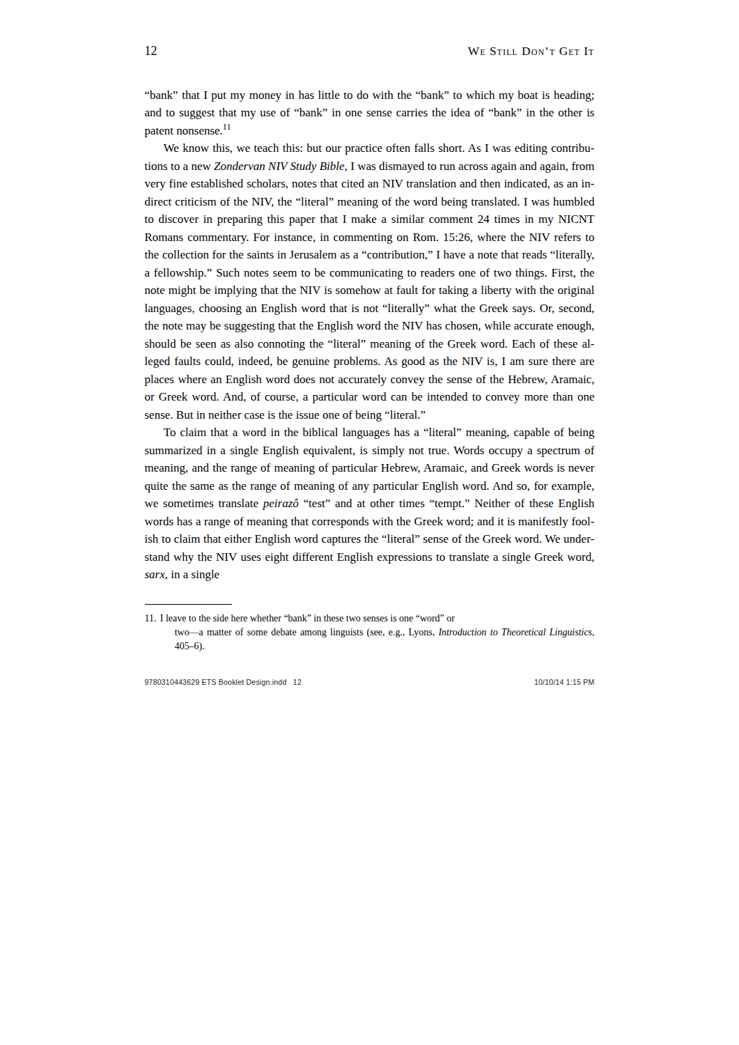12 We Still Don’t Get It
“bank” that I put my money in has little to do with the “bank” to which my boat is heading; and to suggest that my use of “bank” in one sense carries the idea of “bank” in the other is patent nonsense.11
We know this, we teach this: but our practice often falls short. As I was editing contributions to a new Zondervan NIV Study Bible, I was dismayed to run across again and again, from very fine established scholars, notes that cited an NIV translation and then indicated, as an indirect criticism of the NIV, the “literal” meaning of the word being translated. I was humbled to discover in preparing this paper that I make a similar comment 24 times in my NICNT Romans commentary. For instance, in commenting on Rom. 15:26, where the NIV refers to the collection for the saints in Jerusalem as a “contribution,” I have a note that reads “literally, a fellowship.” Such notes seem to be communicating to readers one of two things. First, the note might be implying that the NIV is somehow at fault for taking a liberty with the original languages, choosing an English word that is not “literally” what the Greek says. Or, second, the note may be suggesting that the English word the NIV has chosen, while accurate enough, should be seen as also connoting the “literal” meaning of the Greek word. Each of these alleged faults could, indeed, be genuine problems. As good as the NIV is, I am sure there are places where an English word does not accurately convey the sense of the Hebrew, Aramaic, or Greek word. And, of course, a particular word can be intended to convey more than one sense. But in neither case is the issue one of being “literal.”
To claim that a word in the biblical languages has a “literal” meaning, capable of being summarized in a single English equivalent, is simply not true. Words occupy a spectrum of meaning, and the range of meaning of particular Hebrew, Aramaic, and Greek words is never quite the same as the range of meaning of any particular English word. And so, for example, we sometimes translate peirazô “test” and at other times “tempt.” Neither of these English words has a range of meaning that corresponds with the Greek word; and it is manifestly foolish to claim that either English word captures the “literal” sense of the Greek word. We understand why the NIV uses eight different English expressions to translate a single Greek word, sarx, in a single
11. I leave to the side here whether “bank” in these two senses is one “word” or
two—a matter of some debate among linguists (see, e.g., Lyons, Introduction to Theoretical Linguistics, 405–6).
9780310443629 ETS Booklet Design.indd 12 10/10/14 1:15 PM